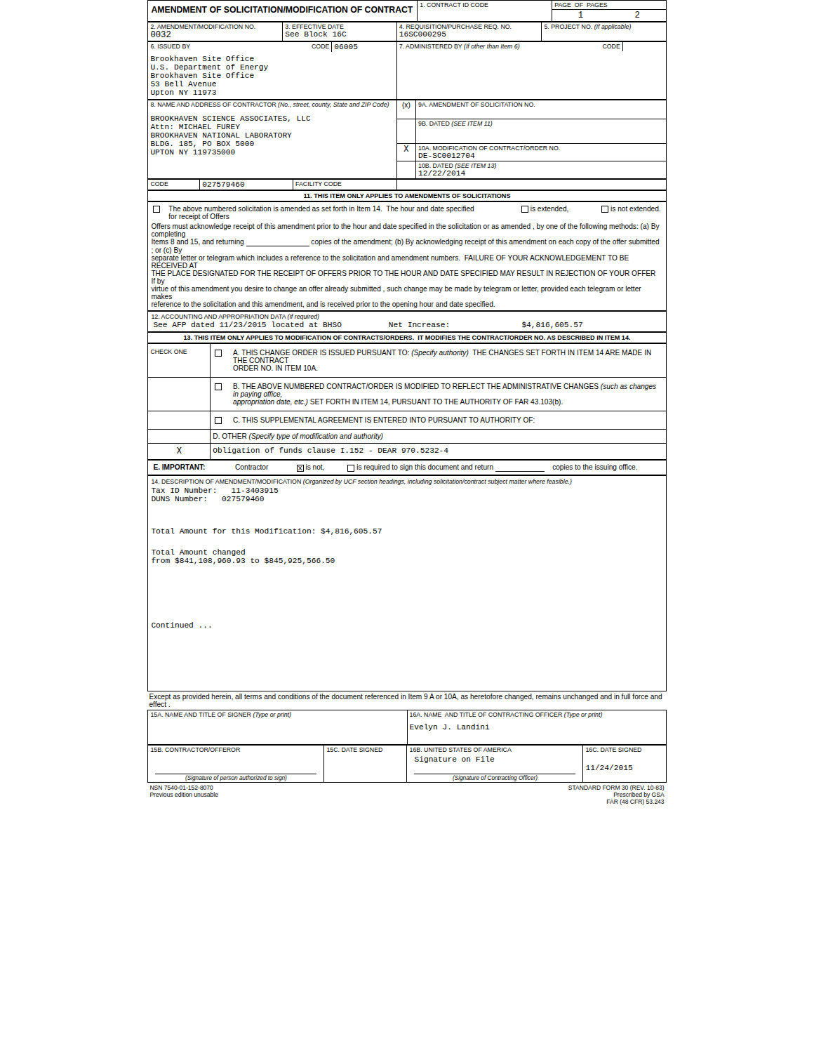| AMENDMENT OF SOLICITATION/MODIFICATION OF CONTRACT | 1. CONTRACT ID CODE | / PAGE OF PAGES / / 1 / 2 / |
| 2. AMENDMENT/MODIFICATION NO. 0032 | 3. EFFECTIVE DATE See Block 16C | 4. REQUISITION/PURCHASE REQ. NO. 16SC000295 | 5. PROJECT NO. (If applicable) |
| / 6. ISSUED BY / CODE / 06005 / Brookhaven Site Office U.S. Department of Energy Brookhaven Site Office 53 Bell Avenue Upton NY 11973 | / 7. ADMINISTERED BY (If other than Item 6) / CODE / / |
| 8. NAME AND ADDRESS OF CONTRACTOR (No., street, county, State and ZIP Code) BROOKHAVEN SCIENCE ASSOCIATES, LLC Attn: MICHAEL FUREY BROOKHAVEN NATIONAL LABORATORY BLDG. 185, PO BOX 5000 UPTON NY 119735000 | / (x) / 9A. AMENDMENT OF SOLICITATION NO. / / / 9B. DATED (SEE ITEM 11) / / X / 10A. MODIFICATION OF CONTRACT/ORDER NO. DE-SC0012704 / / / 10B. DATED (SEE ITEM 13) 12/22/2014 / |
| CODE | 027579460 | FACILITY CODE | |
| 11. THIS ITEM ONLY APPLIES TO AMENDMENTS OF SOLICITATIONS |
| / / The above numbered solicitation is amended as set forth in Item 14. The hour and date specified for receipt of Offers / is extended, / is not extended. / Offers must acknowledge receipt of this amendment prior to the hour and date specified in the solicitation or as amended , by one of the following methods: (a) By completing Items 8 and 15, and returning copies of the amendment; (b) By acknowledging receipt of this amendment on each copy of the offer submitted ; or (c) By separate letter or telegram which includes a reference to the solicitation and amendment numbers. FAILURE OF YOUR ACKNOWLEDGEMENT TO BE RECEIVED AT THE PLACE DESIGNATED FOR THE RECEIPT OF OFFERS PRIOR TO THE HOUR AND DATE SPECIFIED MAY RESULT IN REJECTION OF YOUR OFFER If by virtue of this amendment you desire to change an offer already submitted , such change may be made by telegram or letter, provided each telegram or letter makes reference to the solicitation and this amendment, and is received prior to the opening hour and date specified. |
| 12. ACCOUNTING AND APPROPRIATION DATA (If required) / See AFP dated 11/23/2015 located at BHSO / Net Increase: / $4,816,605.57 / |
| 13. THIS ITEM ONLY APPLIES TO MODIFICATION OF CONTRACTS/ORDERS. IT MODIFIES THE CONTRACT/ORDER NO. AS DESCRIBED IN ITEM 14. |
| / CHECK ONE / / / A. THIS CHANGE ORDER IS ISSUED PURSUANT TO: (Specify authority) THE CHANGES SET FORTH IN ITEM 14 ARE MADE IN THE CONTRACT ORDER NO. IN ITEM 10A. / / / / / / B. THE ABOVE NUMBERED CONTRACT/ORDER IS MODIFIED TO REFLECT THE ADMINISTRATIVE CHANGES (such as changes in paying office, appropriation date, etc.) SET FORTH IN ITEM 14, PURSUANT TO THE AUTHORITY OF FAR 43.103(b). / / / / / / C. THIS SUPPLEMENTAL AGREEMENT IS ENTERED INTO PURSUANT TO AUTHORITY OF: / / / / D. OTHER (Specify type of modification and authority) / / X / Obligation of funds clause I.152 - DEAR 970.5232-4 / |
| / E. IMPORTANT: / Contractor / X is not, / is required to sign this document and return / copies to the issuing office. / |
| 14. DESCRIPTION OF AMENDMENT/MODIFICATION (Organized by UCF section headings, including solicitation/contract subject matter where feasible.) Tax ID Number: 11-3403915 DUNS Number: 027579460 Total Amount for this Modification: $4,816,605.57 Total Amount changed from $841,108,960.93 to $845,925,566.50 Continued ... |
| Except as provided herein, all terms and conditions of the document referenced in Item 9 A or 10A, as heretofore changed, remains unchanged and in full force and effect . |
| 15A. NAME AND TITLE OF SIGNER (Type or print) | 16A. NAME AND TITLE OF CONTRACTING OFFICER (Type or print) Evelyn J. Landini |
| 15B. CONTRACTOR/OFFEROR (Signature of person authorized to sign) | 15C. DATE SIGNED | 16B. UNITED STATES OF AMERICA Signature on File (Signature of Contracting Officer) | 16C. DATE SIGNED 11/24/2015 |
| NSN 7540-01-152-8070 Previous edition unusable | STANDARD FORM 30 (REV. 10-83) Prescribed by GSA FAR (48 CFR) 53.243 |